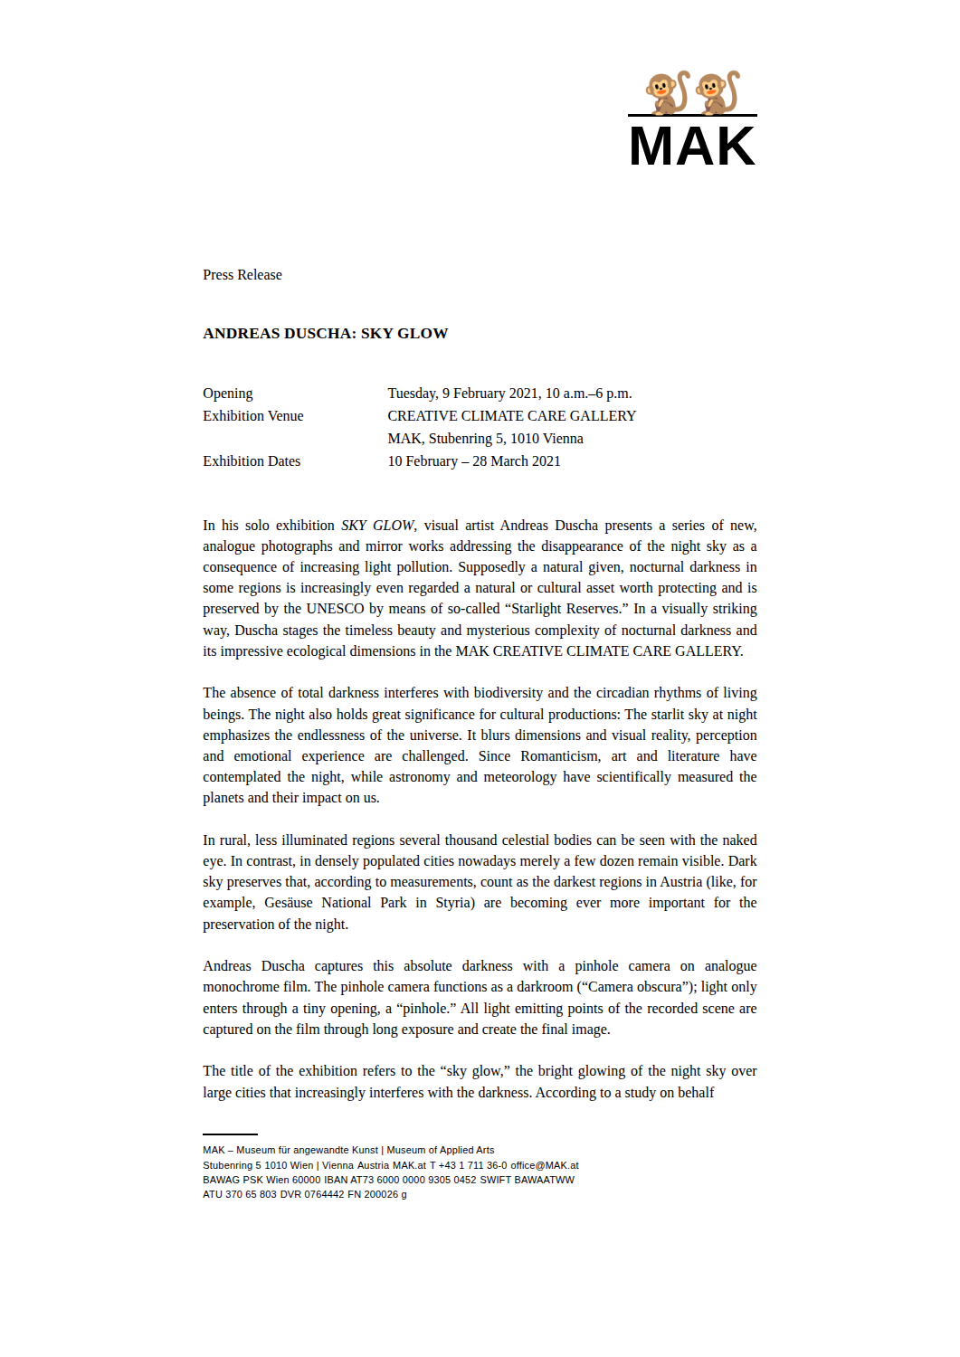🐒🐒
MAK
Press Release
ANDREAS DUSCHA: SKY GLOW
| Opening | Tuesday, 9 February 2021, 10 a.m.–6 p.m. |
| Exhibition Venue | CREATIVE CLIMATE CARE GALLERY |
| | MAK, Stubenring 5, 1010 Vienna |
| Exhibition Dates | 10 February – 28 March 2021 |
In his solo exhibition SKY GLOW, visual artist Andreas Duscha presents a series of new, analogue photographs and mirror works addressing the disappearance of the night sky as a consequence of increasing light pollution. Supposedly a natural given, nocturnal darkness in some regions is increasingly even regarded a natural or cultural asset worth protecting and is preserved by the UNESCO by means of so-called “Starlight Reserves.” In a visually striking way, Duscha stages the timeless beauty and mysterious complexity of nocturnal darkness and its impressive ecological dimensions in the MAK CREATIVE CLIMATE CARE GALLERY.
The absence of total darkness interferes with biodiversity and the circadian rhythms of living beings. The night also holds great significance for cultural productions: The starlit sky at night emphasizes the endlessness of the universe. It blurs dimensions and visual reality, perception and emotional experience are challenged. Since Romanticism, art and literature have contemplated the night, while astronomy and meteorology have scientifically measured the planets and their impact on us.
In rural, less illuminated regions several thousand celestial bodies can be seen with the naked eye. In contrast, in densely populated cities nowadays merely a few dozen remain visible. Dark sky preserves that, according to measurements, count as the darkest regions in Austria (like, for example, Gesäuse National Park in Styria) are becoming ever more important for the preservation of the night.
Andreas Duscha captures this absolute darkness with a pinhole camera on analogue monochrome film. The pinhole camera functions as a darkroom (“Camera obscura”); light only enters through a tiny opening, a “pinhole.” All light emitting points of the recorded scene are captured on the film through long exposure and create the final image.
The title of the exhibition refers to the “sky glow,” the bright glowing of the night sky over large cities that increasingly interferes with the darkness. According to a study on behalf
MAK – Museum für angewandte Kunst | Museum of Applied Arts
Stubenring 5 1010 Wien | Vienna Austria MAK.at T +43 1 711 36-0 office@MAK.at
BAWAG PSK Wien 60000 IBAN AT73 6000 0000 9305 0452 SWIFT BAWAATWW
ATU 370 65 803 DVR 0764442 FN 200026 g